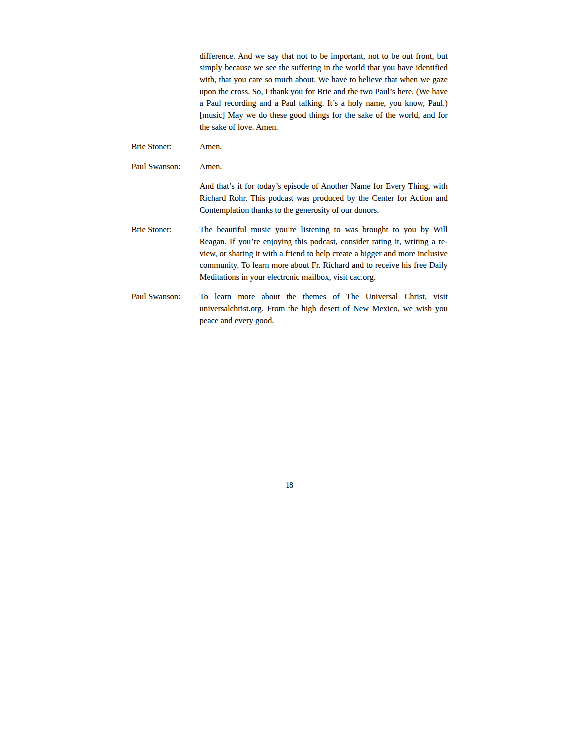| | difference. And we say that not to be important, not to be out front, but simply because we see the suffering in the world that you have identified with, that you care so much about. We have to believe that when we gaze upon the cross. So, I thank you for Brie and the two Paul’s here. (We have a Paul recording and a Paul talking. It’s a holy name, you know, Paul.) [music] May we do these good things for the sake of the world, and for the sake of love. Amen. |
| Brie Stoner: | Amen. |
| Paul Swanson: | Amen. And that’s it for today’s episode of Another Name for Every Thing, with Richard Rohr. This podcast was produced by the Center for Action and Contemplation thanks to the generosity of our donors. |
| Brie Stoner: | The beautiful music you’re listening to was brought to you by Will Reagan. If you’re enjoying this podcast, consider rating it, writing a review, or sharing it with a friend to help create a bigger and more inclusive community. To learn more about Fr. Richard and to receive his free Daily Meditations in your electronic mailbox, visit cac.org. |
| Paul Swanson: | To learn more about the themes of The Universal Christ, visit universalchrist.org. From the high desert of New Mexico, we wish you peace and every good. |
18